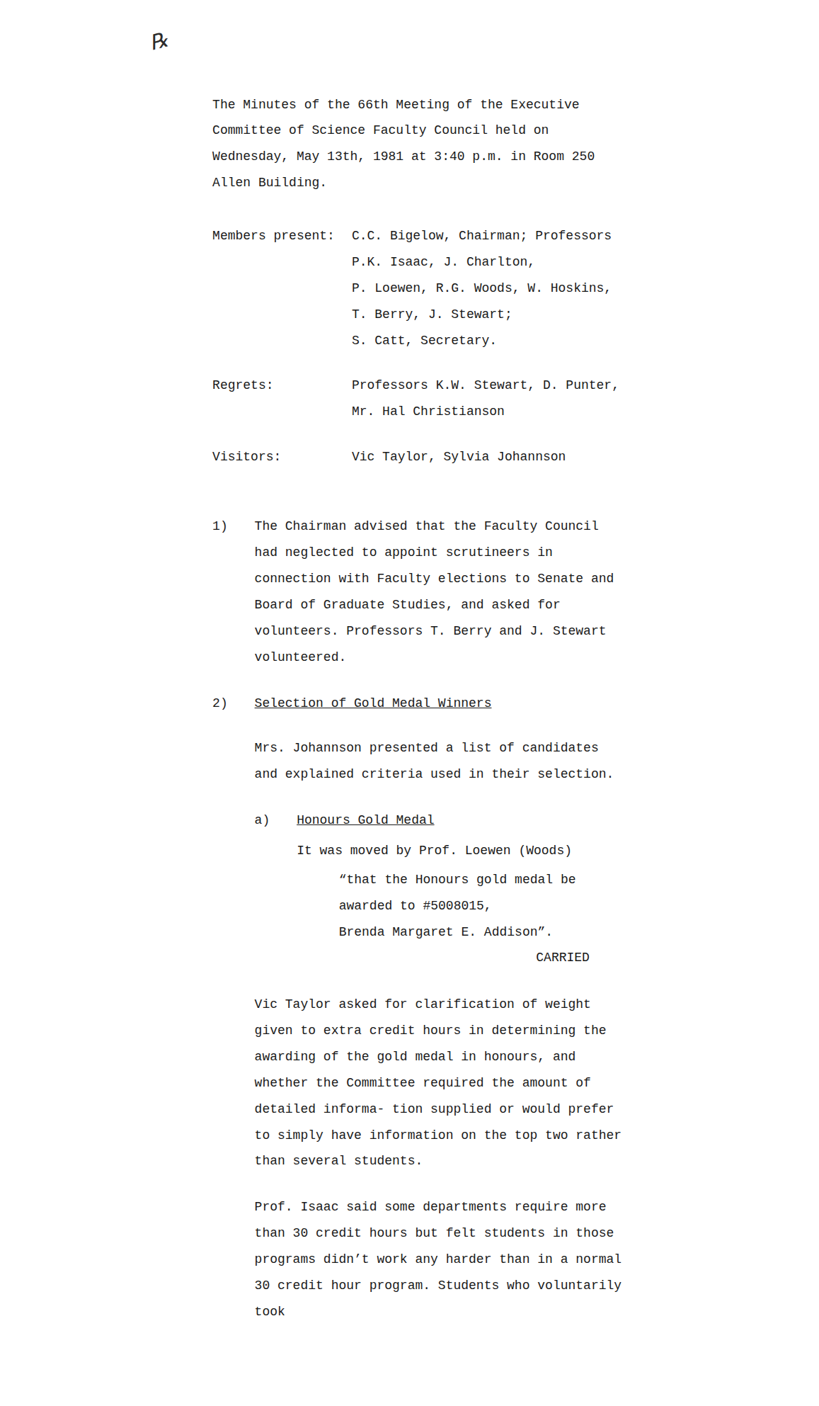℞  
The Minutes of the 66th Meeting of the Executive Committee of Science Faculty Council held on Wednesday, May 13th, 1981 at 3:40 p.m. in Room 250 Allen Building.
| Members present: | C.C. Bigelow, Chairman; Professors P.K. Isaac, J. Charlton, P. Loewen, R.G. Woods, W. Hoskins, T. Berry, J. Stewart; S. Catt, Secretary. |
| Regrets: | Professors K.W. Stewart, D. Punter, Mr. Hal Christianson |
| Visitors: | Vic Taylor, Sylvia Johannson |
| 1) | The Chairman advised that the Faculty Council had neglected to appoint scrutineers in connection with Faculty elections to Senate and Board of Graduate Studies, and asked for volunteers. Professors T. Berry and J. Stewart volunteered. |
| 2) | Selection of Gold Medal Winners Mrs. Johannson presented a list of candidates and explained criteria used in their selection. / a) / Honours Gold Medal It was moved by Prof. Loewen (Woods) “that the Honours gold medal be awarded to #5008015, Brenda Margaret E. Addison”. CARRIED / Vic Taylor asked for clarification of weight given to extra credit hours in determining the awarding of the gold medal in honours, and whether the Committee required the amount of detailed informa- tion supplied or would prefer to simply have information on the top two rather than several students. Prof. Isaac said some departments require more than 30 credit hours but felt students in those programs didn’t work any harder than in a normal 30 credit hour program. Students who voluntarily took |